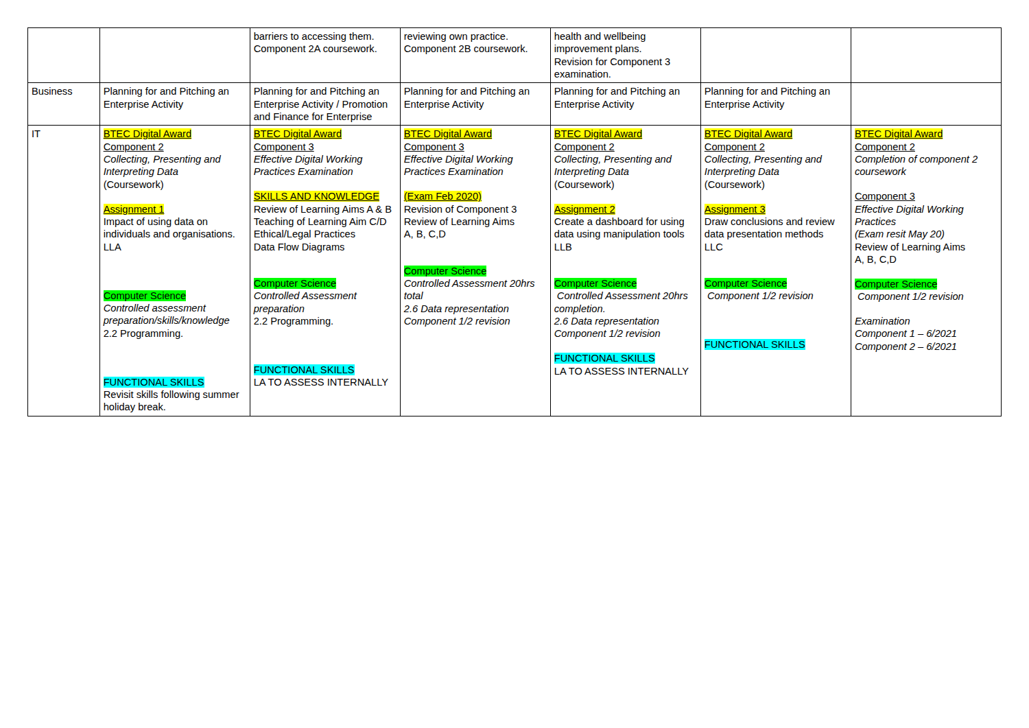| | | barriers to accessing them. Component 2A coursework. | reviewing own practice. Component 2B coursework. | health and wellbeing improvement plans. Revision for Component 3 examination. | | |
| Business | Planning for and Pitching an Enterprise Activity | Planning for and Pitching an Enterprise Activity / Promotion and Finance for Enterprise | Planning for and Pitching an Enterprise Activity | Planning for and Pitching an Enterprise Activity | Planning for and Pitching an Enterprise Activity | |
| IT | BTEC Digital Award Component 2 Collecting, Presenting and Interpreting Data (Coursework) Assignment 1 Impact of using data on individuals and organisations. LLA Computer Science Controlled assessment preparation/skills/knowledge 2.2 Programming. FUNCTIONAL SKILLS Revisit skills following summer holiday break. | BTEC Digital Award Component 3 Effective Digital Working Practices Examination SKILLS AND KNOWLEDGE Review of Learning Aims A & B Teaching of Learning Aim C/D Ethical/Legal Practices Data Flow Diagrams Computer Science Controlled Assessment preparation 2.2 Programming. FUNCTIONAL SKILLS LA TO ASSESS INTERNALLY | BTEC Digital Award Component 3 Effective Digital Working Practices Examination (Exam Feb 2020) Revision of Component 3 Review of Learning Aims A, B, C,D Computer Science Controlled Assessment 20hrs total 2.6 Data representation Component 1/2 revision | BTEC Digital Award Component 2 Collecting, Presenting and Interpreting Data (Coursework) Assignment 2 Create a dashboard for using data using manipulation tools LLB Computer Science Controlled Assessment 20hrs completion. 2.6 Data representation Component 1/2 revision FUNCTIONAL SKILLS LA TO ASSESS INTERNALLY | BTEC Digital Award Component 2 Collecting, Presenting and Interpreting Data (Coursework) Assignment 3 Draw conclusions and review data presentation methods LLC Computer Science Component 1/2 revision FUNCTIONAL SKILLS | BTEC Digital Award Component 2 Completion of component 2 coursework Component 3 Effective Digital Working Practices (Exam resit May 20) Review of Learning Aims A, B, C,D Computer Science Component 1/2 revision Examination Component 1 – 6/2021 Component 2 – 6/2021 |